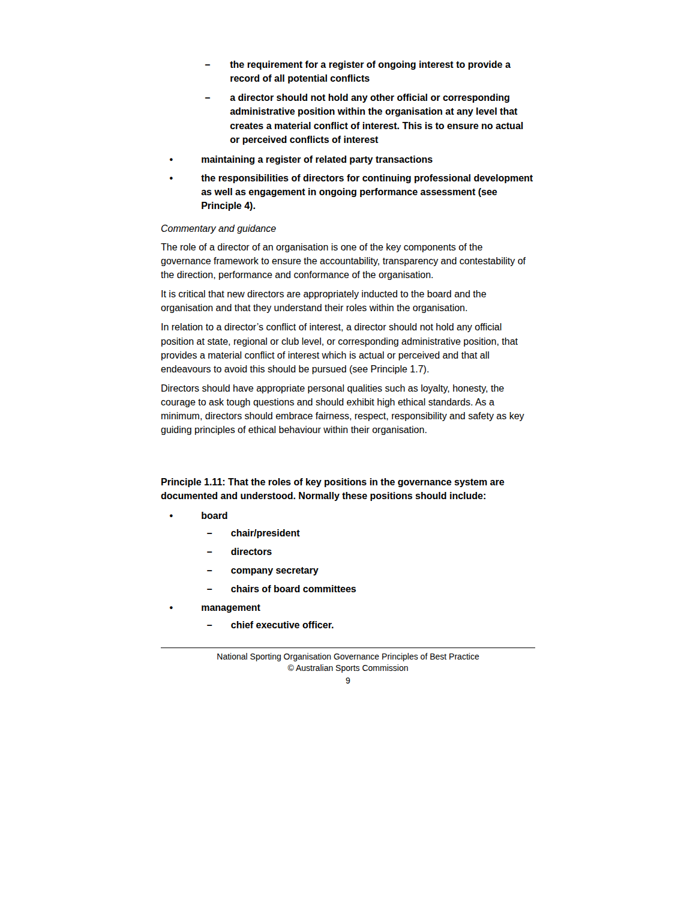–the requirement for a register of ongoing interest to provide a record of all potential conflicts
–a director should not hold any other official or corresponding administrative position within the organisation at any level that creates a material conflict of interest. This is to ensure no actual or perceived conflicts of interest
•maintaining a register of related party transactions
•the responsibilities of directors for continuing professional development as well as engagement in ongoing performance assessment (see Principle 4).
Commentary and guidance
The role of a director of an organisation is one of the key components of the governance framework to ensure the accountability, transparency and contestability of the direction, performance and conformance of the organisation.
It is critical that new directors are appropriately inducted to the board and the organisation and that they understand their roles within the organisation.
In relation to a director’s conflict of interest, a director should not hold any official position at state, regional or club level, or corresponding administrative position, that provides a material conflict of interest which is actual or perceived and that all endeavours to avoid this should be pursued (see Principle 1.7).
Directors should have appropriate personal qualities such as loyalty, honesty, the courage to ask tough questions and should exhibit high ethical standards. As a minimum, directors should embrace fairness, respect, responsibility and safety as key guiding principles of ethical behaviour within their organisation.
Principle 1.11: That the roles of key positions in the governance system are documented and understood. Normally these positions should include:
•board
–chair/president
–directors
–company secretary
–chairs of board committees
•management
–chief executive officer.
National Sporting Organisation Governance Principles of Best Practice
© Australian Sports Commission
9